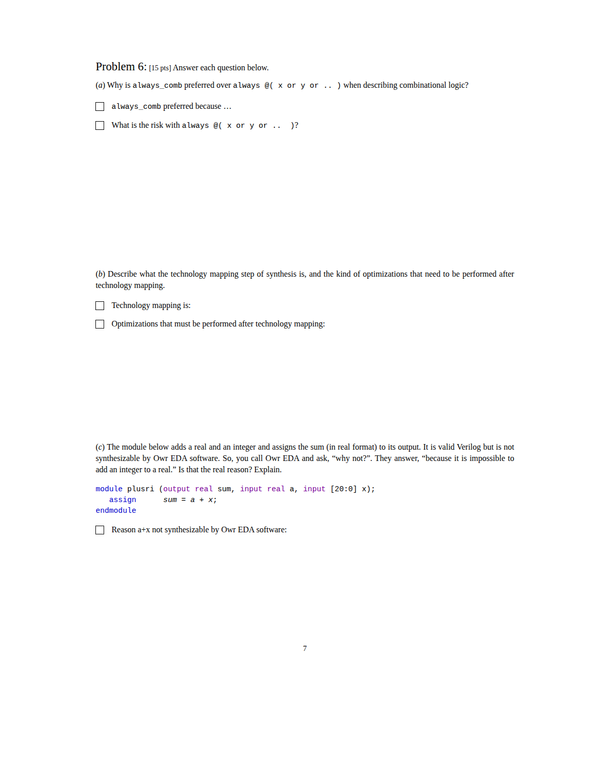Problem 6:
[15 pts] Answer each question below.
(a) Why is always_comb preferred over always @( x or y or .. ) when describing combinational logic?
always_comb preferred because …
What is the risk with always @( x or y or .. )?
(b) Describe what the technology mapping step of synthesis is, and the kind of optimizations that need to be performed after technology mapping.
Technology mapping is:
Optimizations that must be performed after technology mapping:
(c) The module below adds a real and an integer and assigns the sum (in real format) to its output. It is valid Verilog but is not synthesizable by Owr EDA software. So, you call Owr EDA and ask, “why not?”. They answer, “because it is impossible to add an integer to a real.” Is that the real reason? Explain.
module plusri (output real sum, input real a, input [20:0] x);
   assign      sum = a + x;
endmodule
Reason a+x not synthesizable by Owr EDA software:
7